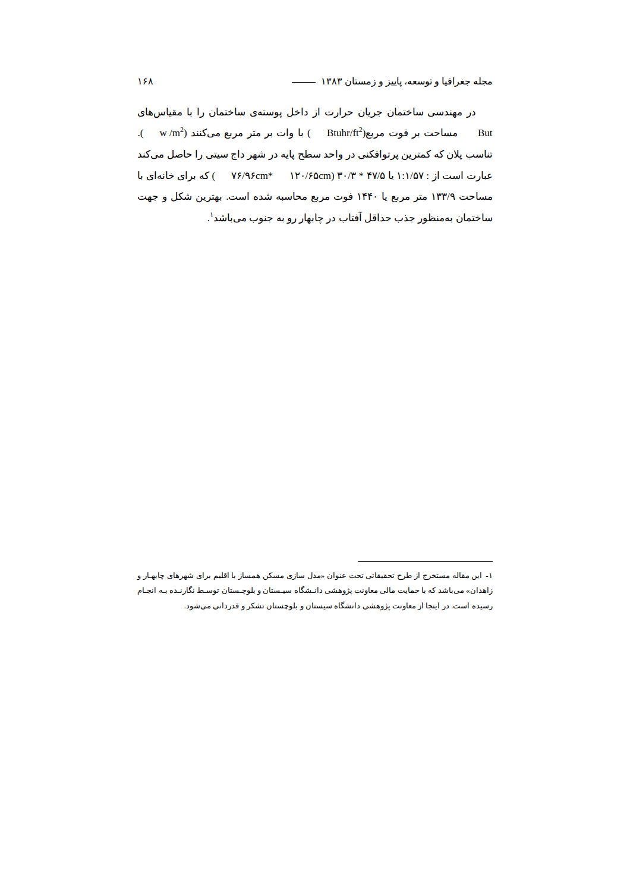مجله جغرافیا و توسعه، پاییز و زمستان ۱۳۸۳ ۱۶۸
در مهندسی ساختمان جریان حرارت از داخل پوسته‌ی ساختمان را با مقیاس‌های But مساحت بر فوت مربع(Btuhr/ft2) با وات بر متر مربع می‌کنند (w /m2). تناسب پلان که کمترین پرتوافکنی در واحد سطح پایه در شهر داج سیتی را حاصل می‌کند عبارت است از : ۱:۱/۵۷ یا ۴۷/۵ * ۳۰/۳ (۱۲۰/۶۵cm*۷۶/۹۶cm) که برای خانه‌ای با مساحت ۱۳۳/۹ متر مربع یا ۱۴۴۰ فوت مربع محاسبه شده است. بهترین شکل و جهت ساختمان به‌منظور جذب حداقل آفتاب در چابهار رو به جنوب می‌باشد۱.
۱- این مقاله مستخرج از طرح تحقیقاتی تحت عنوان «مدل سازی مسکن همساز با اقلیم برای شهرهای چابهـار و زاهدان» می‌باشد که با حمایت مالی معاونت پژوهشی دانـشگاه سیـستان و بلوچـستان توسـط نگارنـده بـه انجـام رسیده است. در اینجا از معاونت پژوهشی دانشگاه سیستان و بلوچستان تشکر و قدردانی می‌شود.